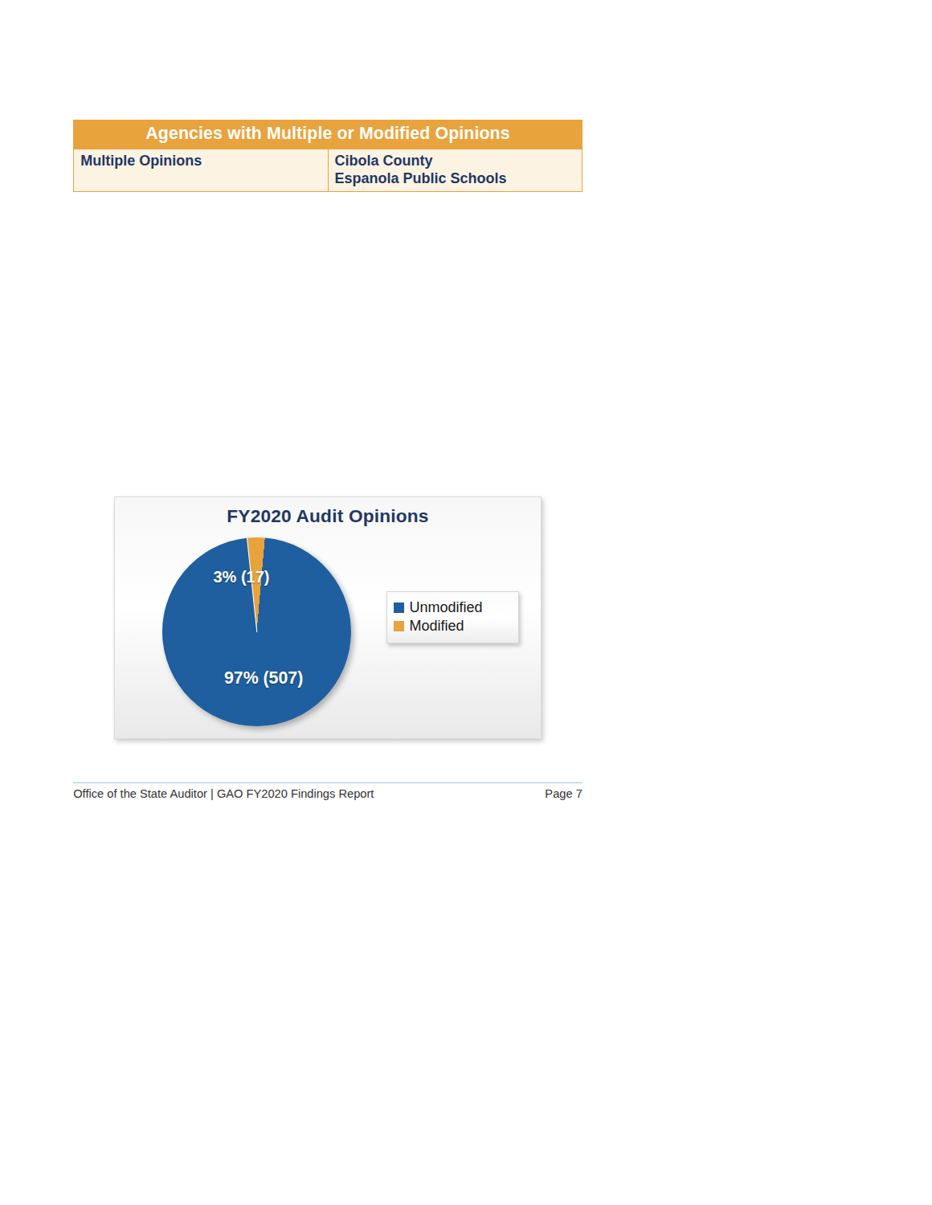| Agencies with Multiple or Modified Opinions |
| --- |
| Multiple Opinions | Cibola County Espanola Public Schools |
FY2020 Audit Opinions
3% (17)
97% (507)
Unmodified
Modified
Office of the State Auditor | GAO FY2020 Findings Report Page 7